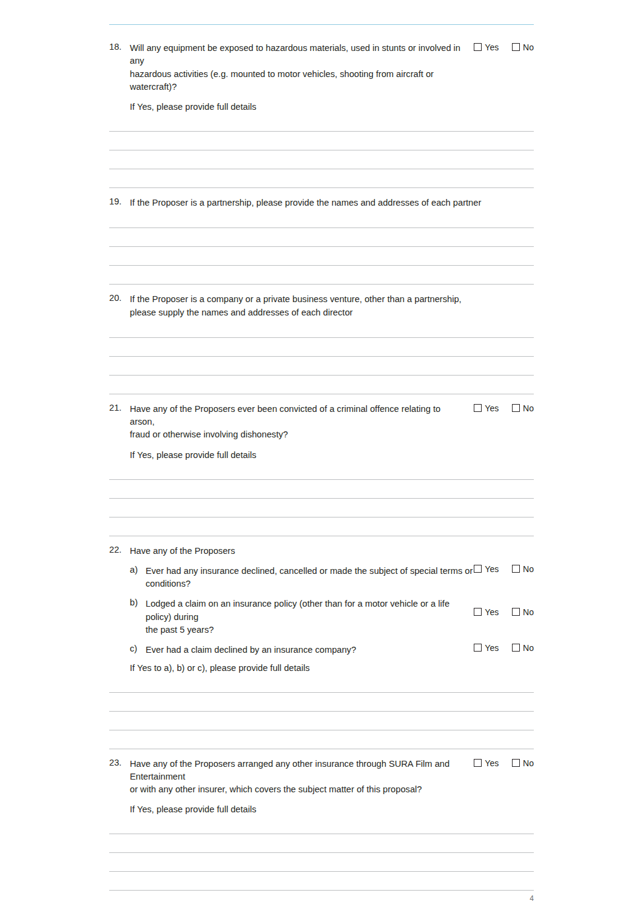18.
Will any equipment be exposed to hazardous materials, used in stunts or involved in any
hazardous activities (e.g. mounted to motor vehicles, shooting from aircraft or watercraft)?
Yes No
If Yes, please provide full details
19.
If the Proposer is a partnership, please provide the names and addresses of each partner
20.
If the Proposer is a company or a private business venture, other than a partnership,
please supply the names and addresses of each director
21.
Have any of the Proposers ever been convicted of a criminal offence relating to arson,
fraud or otherwise involving dishonesty?
Yes No
If Yes, please provide full details
22.
Have any of the Proposers
a)
Ever had any insurance declined, cancelled or made the subject of special terms or conditions?
Yes No
b)
Lodged a claim on an insurance policy (other than for a motor vehicle or a life policy) during
the past 5 years?
Yes No
c)
Ever had a claim declined by an insurance company?
Yes No
If Yes to a), b) or c), please provide full details
23.
Have any of the Proposers arranged any other insurance through SURA Film and Entertainment
or with any other insurer, which covers the subject matter of this proposal?
Yes No
If Yes, please provide full details
4